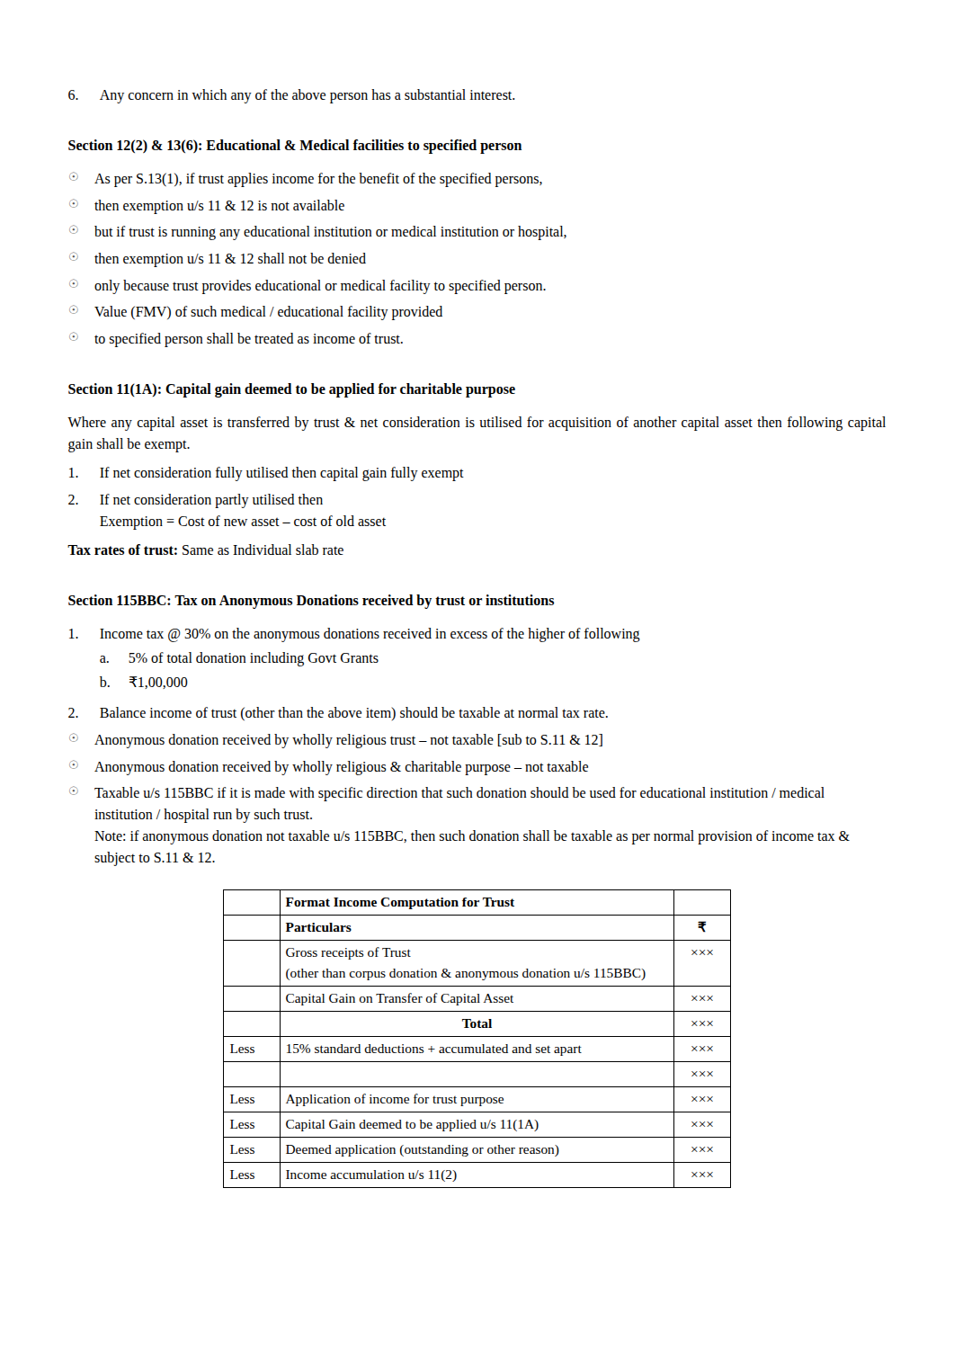6. Any concern in which any of the above person has a substantial interest.
Section 12(2) & 13(6): Educational & Medical facilities to specified person
☉As per S.13(1), if trust applies income for the benefit of the specified persons,
☉then exemption u/s 11 & 12 is not available
☉but if trust is running any educational institution or medical institution or hospital,
☉then exemption u/s 11 & 12 shall not be denied
☉only because trust provides educational or medical facility to specified person.
☉Value (FMV) of such medical / educational facility provided
☉to specified person shall be treated as income of trust.
Section 11(1A): Capital gain deemed to be applied for charitable purpose
Where any capital asset is transferred by trust & net consideration is utilised for acquisition of another capital asset then following capital gain shall be exempt.
1. If net consideration fully utilised then capital gain fully exempt
2. If net consideration partly utilised then
Exemption = Cost of new asset – cost of old asset
Tax rates of trust: Same as Individual slab rate
Section 115BBC: Tax on Anonymous Donations received by trust or institutions
1. Income tax @ 30% on the anonymous donations received in excess of the higher of following
a. 5% of total donation including Govt Grants
b.₹1,00,000
2. Balance income of trust (other than the above item) should be taxable at normal tax rate.
☉Anonymous donation received by wholly religious trust – not taxable [sub to S.11 & 12]
☉Anonymous donation received by wholly religious & charitable purpose – not taxable
☉Taxable u/s 115BBC if it is made with specific direction that such donation should be used for educational institution / medical institution / hospital run by such trust.
Note: if anonymous donation not taxable u/s 115BBC, then such donation shall be taxable as per normal provision of income tax & subject to S.11 & 12.
| | Format Income Computation for Trust | |
| | Particulars | ₹ |
| | Gross receipts of Trust (other than corpus donation & anonymous donation u/s 115BBC) | ××× |
| | Capital Gain on Transfer of Capital Asset | ××× |
| | Total | ××× |
| Less | 15% standard deductions + accumulated and set apart | ××× |
| | | ××× |
| Less | Application of income for trust purpose | ××× |
| Less | Capital Gain deemed to be applied u/s 11(1A) | ××× |
| Less | Deemed application (outstanding or other reason) | ××× |
| Less | Income accumulation u/s 11(2) | ××× |